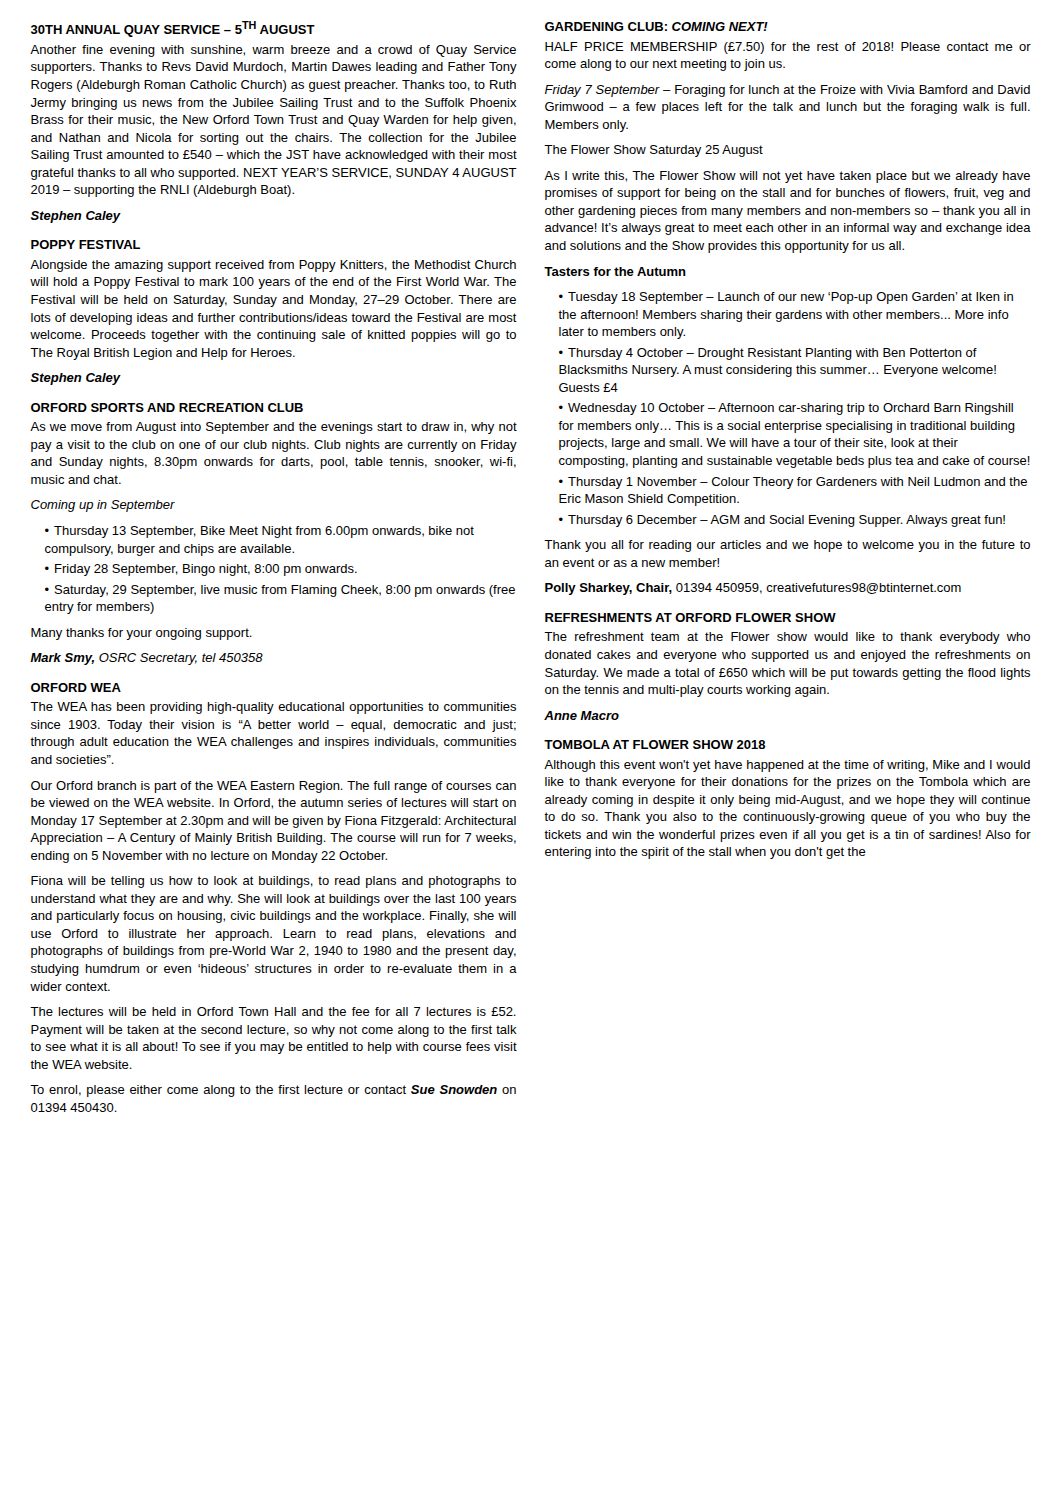30th Annual Quay Service – 5th August
Another fine evening with sunshine, warm breeze and a crowd of Quay Service supporters. Thanks to Revs David Murdoch, Martin Dawes leading and Father Tony Rogers (Aldeburgh Roman Catholic Church) as guest preacher. Thanks too, to Ruth Jermy bringing us news from the Jubilee Sailing Trust and to the Suffolk Phoenix Brass for their music, the New Orford Town Trust and Quay Warden for help given, and Nathan and Nicola for sorting out the chairs. The collection for the Jubilee Sailing Trust amounted to £540 – which the JST have acknowledged with their most grateful thanks to all who supported. NEXT YEAR’S SERVICE, SUNDAY 4 AUGUST 2019 – supporting the RNLI (Aldeburgh Boat).
Stephen Caley
Poppy Festival
Alongside the amazing support received from Poppy Knitters, the Methodist Church will hold a Poppy Festival to mark 100 years of the end of the First World War. The Festival will be held on Saturday, Sunday and Monday, 27–29 October. There are lots of developing ideas and further contributions/ideas toward the Festival are most welcome. Proceeds together with the continuing sale of knitted poppies will go to The Royal British Legion and Help for Heroes.
Stephen Caley
Orford Sports and Recreation Club
As we move from August into September and the evenings start to draw in, why not pay a visit to the club on one of our club nights. Club nights are currently on Friday and Sunday nights, 8.30pm onwards for darts, pool, table tennis, snooker, wi-fi, music and chat.
Coming up in September
Thursday 13 September, Bike Meet Night from 6.00pm onwards, bike not compulsory, burger and chips are available.
Friday 28 September, Bingo night, 8:00 pm onwards.
Saturday, 29 September, live music from Flaming Cheek, 8:00 pm onwards (free entry for members)
Many thanks for your ongoing support.
Mark Smy, OSRC Secretary, tel 450358
Orford WEA
The WEA has been providing high-quality educational opportunities to communities since 1903. Today their vision is “A better world – equal, democratic and just; through adult education the WEA challenges and inspires individuals, communities and societies”.
Our Orford branch is part of the WEA Eastern Region. The full range of courses can be viewed on the WEA website. In Orford, the autumn series of lectures will start on Monday 17 September at 2.30pm and will be given by Fiona Fitzgerald: Architectural Appreciation – A Century of Mainly British Building. The course will run for 7 weeks, ending on 5 November with no lecture on Monday 22 October.
Fiona will be telling us how to look at buildings, to read plans and photographs to understand what they are and why. She will look at buildings over the last 100 years and particularly focus on housing, civic buildings and the workplace. Finally, she will use Orford to illustrate her approach. Learn to read plans, elevations and photographs of buildings from pre-World War 2, 1940 to 1980 and the present day, studying humdrum or even ‘hideous’ structures in order to re-evaluate them in a wider context.
The lectures will be held in Orford Town Hall and the fee for all 7 lectures is £52. Payment will be taken at the second lecture, so why not come along to the first talk to see what it is all about! To see if you may be entitled to help with course fees visit the WEA website.
To enrol, please either come along to the first lecture or contact Sue Snowden on 01394 450430.
Gardening Club: Coming Next!
HALF PRICE MEMBERSHIP (£7.50) for the rest of 2018! Please contact me or come along to our next meeting to join us.
Friday 7 September – Foraging for lunch at the Froize with Vivia Bamford and David Grimwood – a few places left for the talk and lunch but the foraging walk is full. Members only.
The Flower Show Saturday 25 August
As I write this, The Flower Show will not yet have taken place but we already have promises of support for being on the stall and for bunches of flowers, fruit, veg and other gardening pieces from many members and non-members so – thank you all in advance! It’s always great to meet each other in an informal way and exchange idea and solutions and the Show provides this opportunity for us all.
Tasters for the Autumn
Tuesday 18 September – Launch of our new ‘Pop-up Open Garden’ at Iken in the afternoon! Members sharing their gardens with other members... More info later to members only.
Thursday 4 October – Drought Resistant Planting with Ben Potterton of Blacksmiths Nursery. A must considering this summer… Everyone welcome! Guests £4
Wednesday 10 October – Afternoon car-sharing trip to Orchard Barn Ringshill for members only… This is a social enterprise specialising in traditional building projects, large and small. We will have a tour of their site, look at their composting, planting and sustainable vegetable beds plus tea and cake of course!
Thursday 1 November – Colour Theory for Gardeners with Neil Ludmon and the Eric Mason Shield Competition.
Thursday 6 December – AGM and Social Evening Supper. Always great fun!
Thank you all for reading our articles and we hope to welcome you in the future to an event or as a new member!
Polly Sharkey, Chair, 01394 450959, creativefutures98@btinternet.com
Refreshments at Orford Flower Show
The refreshment team at the Flower show would like to thank everybody who donated cakes and everyone who supported us and enjoyed the refreshments on Saturday. We made a total of £650 which will be put towards getting the flood lights on the tennis and multi-play courts working again.
Anne Macro
Tombola at Flower Show 2018
Although this event won't yet have happened at the time of writing, Mike and I would like to thank everyone for their donations for the prizes on the Tombola which are already coming in despite it only being mid-August, and we hope they will continue to do so. Thank you also to the continuously-growing queue of you who buy the tickets and win the wonderful prizes even if all you get is a tin of sardines! Also for entering into the spirit of the stall when you don't get the